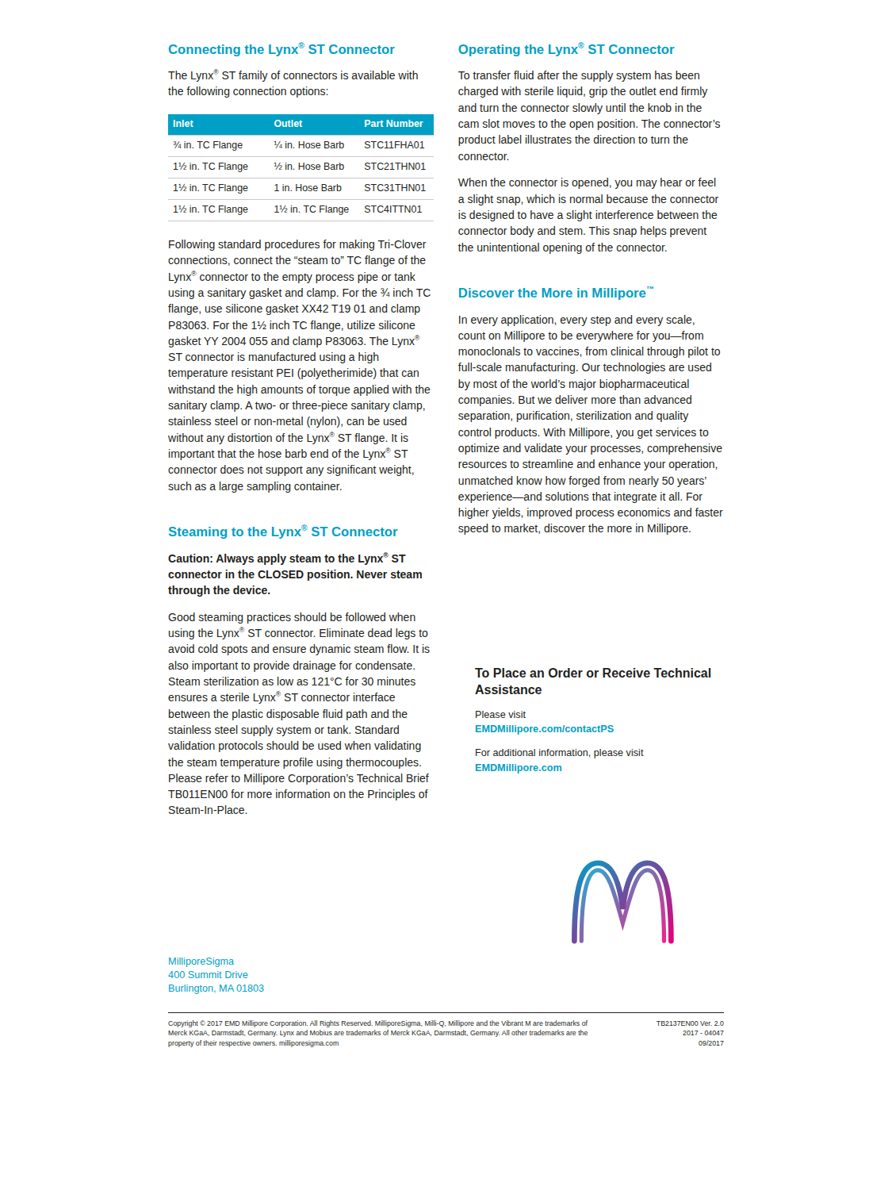Connecting the Lynx® ST Connector
The Lynx® ST family of connectors is available with the following connection options:
| Inlet | Outlet | Part Number |
| --- | --- | --- |
| ¾ in. TC Flange | ¼ in. Hose Barb | STC11FHA01 |
| 1½ in. TC Flange | ½ in. Hose Barb | STC21THN01 |
| 1½ in. TC Flange | 1 in. Hose Barb | STC31THN01 |
| 1½ in. TC Flange | 1½ in. TC Flange | STC4ITTN01 |
Following standard procedures for making Tri-Clover connections, connect the “steam to” TC flange of the Lynx® connector to the empty process pipe or tank using a sanitary gasket and clamp. For the ¾ inch TC flange, use silicone gasket XX42 T19 01 and clamp P83063. For the 1½ inch TC flange, utilize silicone gasket YY 2004 055 and clamp P83063. The Lynx® ST connector is manufactured using a high temperature resistant PEI (polyetherimide) that can withstand the high amounts of torque applied with the sanitary clamp. A two- or three-piece sanitary clamp, stainless steel or non-metal (nylon), can be used without any distortion of the Lynx® ST flange. It is important that the hose barb end of the Lynx® ST connector does not support any significant weight, such as a large sampling container.
Steaming to the Lynx® ST Connector
Caution: Always apply steam to the Lynx® ST connector in the CLOSED position. Never steam through the device.
Good steaming practices should be followed when using the Lynx® ST connector. Eliminate dead legs to avoid cold spots and ensure dynamic steam flow. It is also important to provide drainage for condensate. Steam sterilization as low as 121°C for 30 minutes ensures a sterile Lynx® ST connector interface between the plastic disposable fluid path and the stainless steel supply system or tank. Standard validation protocols should be used when validating the steam temperature profile using thermocouples. Please refer to Millipore Corporation’s Technical Brief TB011EN00 for more information on the Principles of Steam-In-Place.
Operating the Lynx® ST Connector
To transfer fluid after the supply system has been charged with sterile liquid, grip the outlet end firmly and turn the connector slowly until the knob in the cam slot moves to the open position. The connector’s product label illustrates the direction to turn the connector.
When the connector is opened, you may hear or feel a slight snap, which is normal because the connector is designed to have a slight interference between the connector body and stem. This snap helps prevent the unintentional opening of the connector.
Discover the More in Millipore™
In every application, every step and every scale, count on Millipore to be everywhere for you—from monoclonals to vaccines, from clinical through pilot to full-scale manufacturing. Our technologies are used by most of the world’s major biopharmaceutical companies. But we deliver more than advanced separation, purification, sterilization and quality control products. With Millipore, you get services to optimize and validate your processes, comprehensive resources to streamline and enhance your operation, unmatched know how forged from nearly 50 years’ experience—and solutions that integrate it all. For higher yields, improved process economics and faster speed to market, discover the more in Millipore.
To Place an Order or Receive Technical Assistance
Please visit
EMDMillipore.com/contactPS
For additional information, please visit
EMDMillipore.com
MilliporeSigma
400 Summit Drive
Burlington, MA 01803
Copyright © 2017 EMD Millipore Corporation. All Rights Reserved. MilliporeSigma, Milli-Q, Millipore and the Vibrant M are trademarks of Merck KGaA, Darmstadt, Germany. Lynx and Mobius are trademarks of Merck KGaA, Darmstadt, Germany. All other trademarks are the property of their respective owners. milliporesigma.com
TB2137EN00 Ver. 2.0
2017 - 04047
09/2017